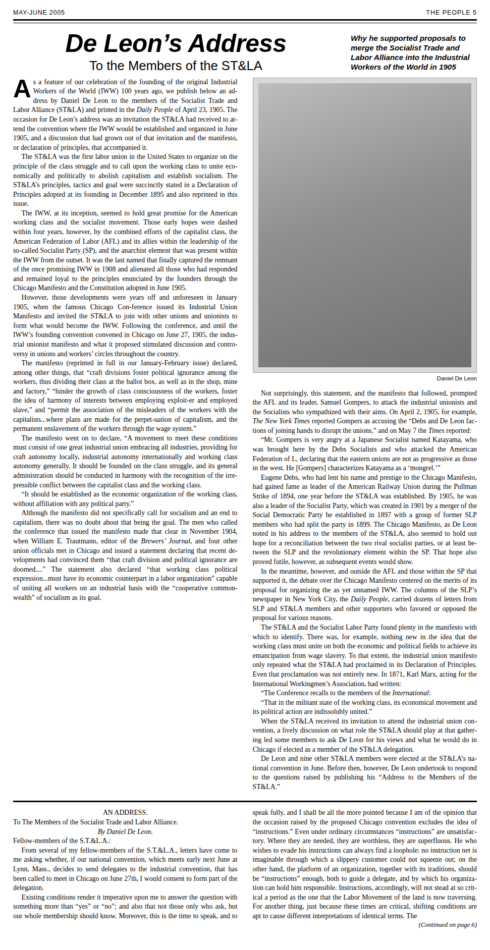MAY-JUNE 2005
THE PEOPLE 5
De Leon’s Address
To the Members of the ST&LA
Why he supported proposals to merge the Socialist Trade and Labor Alliance into the Industrial Workers of the World in 1905
As a feature of our celebration of the founding of the original Industrial Workers of the World (IWW) 100 years ago, we publish below an address by Daniel De Leon to the members of the Socialist Trade and Labor Alliance (ST&LA) and printed in the Daily People of April 23, 1905. The occasion for De Leon’s address was an invitation the ST&LA had received to attend the convention where the IWW would be established and organized in June 1905, and a discussion that had grown out of that invitation and the manifesto, or declaration of principles, that accompanied it.
The ST&LA was the first labor union in the United States to organize on the principle of the class struggle and to call upon the working class to unite economically and politically to abolish capitalism and establish socialism. The ST&LA’s principles, tactics and goal were succinctly stated in a Declaration of Principles adopted at its founding in December 1895 and also reprinted in this issue.
The IWW, at its inception, seemed to hold great promise for the American working class and the socialist movement. Those early hopes were dashed within four years, however, by the combined efforts of the capitalist class, the American Federation of Labor (AFL) and its allies within the leadership of the so-called Socialist Party (SP), and the anarchist element that was present within the IWW from the outset. It was the last named that finally captured the remnant of the once promising IWW in 1908 and alienated all those who had responded and remained loyal to the principles enunciated by the founders through the Chicago Manifesto and the Constitution adopted in June 1905.
However, those developments were years off and unforeseen in January 1905, when the famous Chicago Con-ference issued its Industrial Union Manifesto and invited the ST&LA to join with other unions and unionists to form what would become the IWW. Following the conference, and until the IWW’s founding convention convened in Chicago on June 27, 1905, the industrial unionist manifesto and what it proposed stimulated discussion and controversy in unions and workers’ circles throughout the country.
The manifesto (reprinted in full in our January-February issue) declared, among other things, that “craft divisions foster political ignorance among the workers, thus dividing their class at the ballot box, as well as in the shop, mine and factory,” “hinder the growth of class consciousness of the workers, foster the idea of harmony of interests between employing exploit-er and employed slave,” and “permit the association of the misleaders of the workers with the capitalists...where plans are made for the perpet-uation of capitalism, and the permanent enslavement of the workers through the wage system.”
The manifesto went on to declare, “A movement to meet these conditions must consist of one great industrial union embracing all industries, providing for craft autonomy locally, industrial autonomy internationally and working class autonomy generally. It should be founded on the class struggle, and its general administration should be conducted in harmony with the recognition of the irrepressible conflict between the capitalist class and the working class.
“It should be established as the economic organization of the working class, without affiliation with any political party.”
Although the manifesto did not specifically call for socialism and an end to capitalism, there was no doubt about that being the goal. The men who called the conference that issued the manifesto made that clear in November 1904, when William E. Trautmann, editor of the Brewers’ Journal, and four other union officials met in Chicago and issued a statement declaring that recent developments had convinced them “that craft division and political ignorance are doomed....” The statement also declared “that working class political expression...must have its economic counterpart in a labor organization” capable of uniting all workers on an industrial basis with the “cooperative commonwealth” of socialism as its goal.
Daniel De Leon
Not surprisingly, this statement, and the manifesto that followed, prompted the AFL and its leader, Samuel Gompers, to attack the industrial unionists and the Socialists who sympathized with their aims. On April 2, 1905, for example, The New York Times reported Gompers as accusing the “Debs and De Leon factions of joining hands to disrupt the unions,” and on May 7 the Times reported:
“Mr. Gompers is very angry at a Japanese Socialist named Katayama, who was brought here by the Debs Socialists and who attacked the American Federation of L, declaring that the eastern unions are not as progressive as those in the west. He [Gompers] characterizes Katayama as a ‘mongrel.’”
Eugene Debs, who had lent his name and prestige to the Chicago Manifesto, had gained fame as leader of the American Railway Union during the Pullman Strike of 1894, one year before the ST&LA was established. By 1905, he was also a leader of the Socialist Party, which was created in 1901 by a merger of the Social Democratic Party he established in 1897 with a group of former SLP members who had split the party in 1899. The Chicago Manifesto, as De Leon noted in his address to the members of the ST&LA, also seemed to hold out hope for a reconciliation between the two rival socialist parties, or at least between the SLP and the revolutionary element within the SP. That hope also proved futile, however, as subsequent events would show.
In the meantime, however, and outside the AFL and those within the SP that supported it, the debate over the Chicago Manifesto centered on the merits of its proposal for organizing the as yet unnamed IWW. The columns of the SLP’s newspaper in New York City, the Daily People, carried dozens of letters from SLP and ST&LA members and other supporters who favored or opposed the proposal for various reasons.
The ST&LA and the Socialist Labor Party found plenty in the manifesto with which to identify. There was, for example, nothing new in the idea that the working class must unite on both the economic and political fields to achieve its emancipation from wage slavery. To that extent, the industrial union manifesto only repeated what the ST&LA had proclaimed in its Declaration of Principles. Even that proclamation was not entirely new. In 1871, Karl Marx, acting for the International Workingmen’s Association, had written:
“The Conference recalls to the members of the International:
“That in the militant state of the working class, its economical movement and its political action are indissolubly united.”
When the ST&LA received its invitation to attend the industrial union convention, a lively discussion on what role the ST&LA should play at that gathering led some members to ask De Leon for his views and what he would do in Chicago if elected as a member of the ST&LA delegation.
De Leon and nine other ST&LA members were elected at the ST&LA’s national convention in June. Before then, however, De Leon undertook to respond to the questions raised by publishing his “Address to the Members of the ST&LA.”
AN ADDRESS.
To The Members of the Socialist Trade and Labor Alliance.
By Daniel De Leon.
Fellow-members of the S.T.&L.A.:
From several of my fellow-members of the S.T.&L.A., letters have come to me asking whether, if our national convention, which meets early next June at Lynn, Mass., decides to send delegates to the industrial convention, that has been called to meet in Chicago on June 27th, I would consent to form part of the delegation.
Existing conditions render it imperative upon me to answer the question with something more than “yes” or “no”; and also that not those only who ask, but our whole membership should know. Moreover, this is the time to speak, and to speak fully, and I shall be all the more pointed because I am of the opinion that the occasion raised by the proposed Chicago convention excludes the idea of “instructions.” Even under ordinary circumstances “instructions” are unsatisfactory. Where they are needed, they are worthless, they are superfluous. He who wishes to evade his instructions can always find a loophole: no instruction net is imaginable through which a slippery customer could not squeeze out; on the other hand, the platform of an organization, together with its traditions, should be “instructions” enough, both to guide a delegate, and by which his organization can hold him responsible. Instructions, accordingly, will not stead at so critical a period as the one that the Labor Movement of the land is now traversing. For another thing, just because these times are critical, shifting conditions are apt to cause different interpretations of identical terms. The
(Continued on page 6)